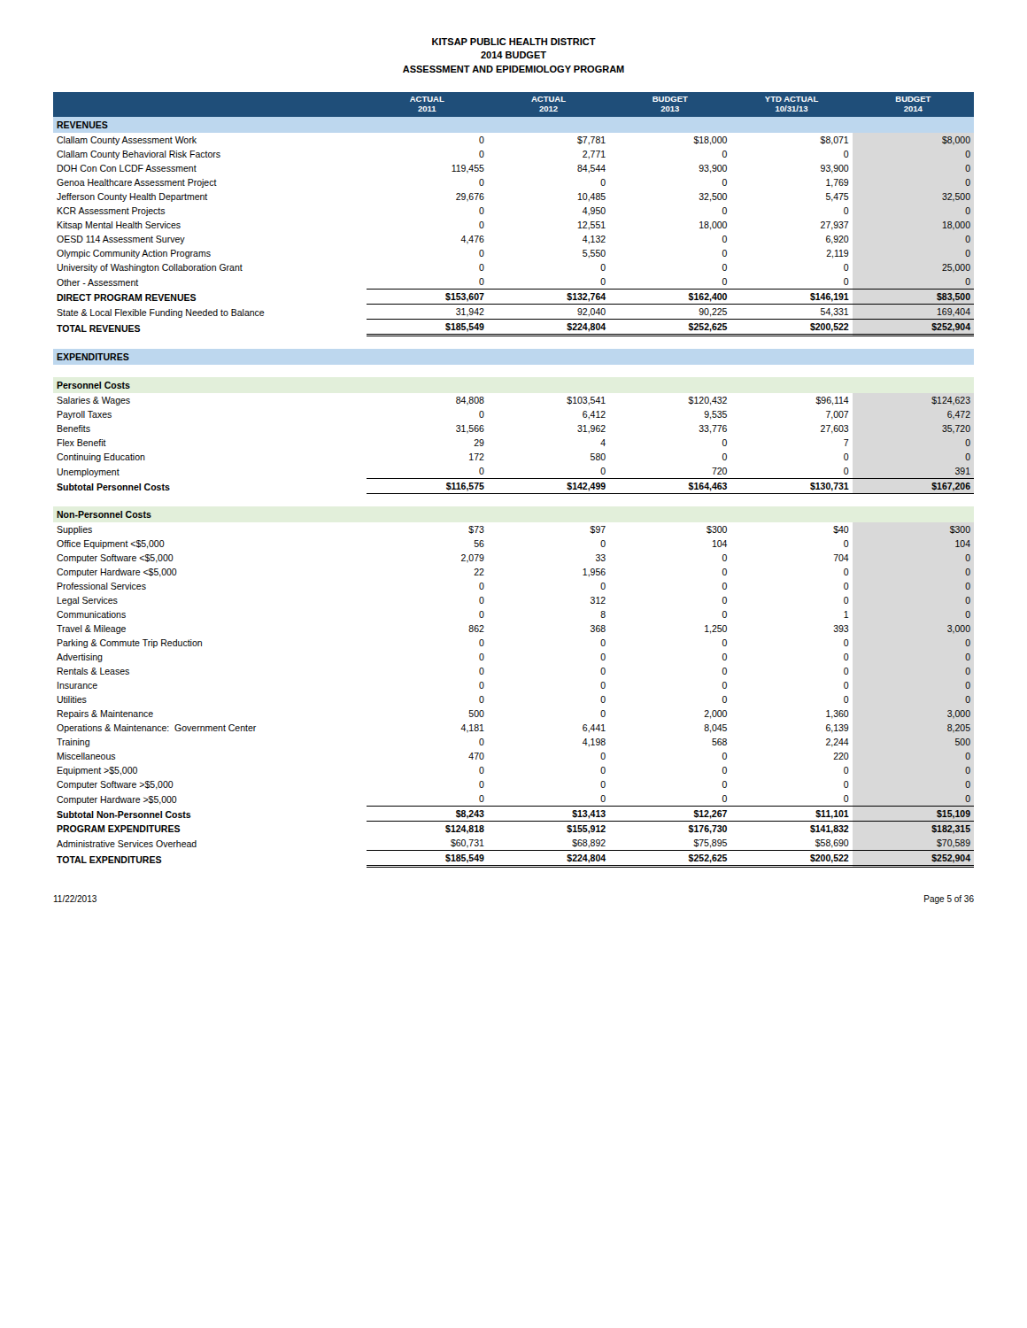KITSAP PUBLIC HEALTH DISTRICT
2014 BUDGET
ASSESSMENT AND EPIDEMIOLOGY PROGRAM
| | ACTUAL 2011 | ACTUAL 2012 | BUDGET 2013 | YTD ACTUAL 10/31/13 | BUDGET 2014 |
| --- | --- | --- | --- | --- | --- |
| REVENUES |
| Clallam County Assessment Work | 0 | $7,781 | $18,000 | $8,071 | $8,000 |
| Clallam County Behavioral Risk Factors | 0 | 2,771 | 0 | 0 | 0 |
| DOH Con Con LCDF Assessment | 119,455 | 84,544 | 93,900 | 93,900 | 0 |
| Genoa Healthcare Assessment Project | 0 | 0 | 0 | 1,769 | 0 |
| Jefferson County Health Department | 29,676 | 10,485 | 32,500 | 5,475 | 32,500 |
| KCR Assessment Projects | 0 | 4,950 | 0 | 0 | 0 |
| Kitsap Mental Health Services | 0 | 12,551 | 18,000 | 27,937 | 18,000 |
| OESD 114 Assessment Survey | 4,476 | 4,132 | 0 | 6,920 | 0 |
| Olympic Community Action Programs | 0 | 5,550 | 0 | 2,119 | 0 |
| University of Washington Collaboration Grant | 0 | 0 | 0 | 0 | 25,000 |
| Other - Assessment | 0 | 0 | 0 | 0 | 0 |
| DIRECT PROGRAM REVENUES | $153,607 | $132,764 | $162,400 | $146,191 | $83,500 |
| State & Local Flexible Funding Needed to Balance | 31,942 | 92,040 | 90,225 | 54,331 | 169,404 |
| TOTAL REVENUES | $185,549 | $224,804 | $252,625 | $200,522 | $252,904 |
| EXPENDITURES |
| Personnel Costs |
| Salaries & Wages | 84,808 | $103,541 | $120,432 | $96,114 | $124,623 |
| Payroll Taxes | 0 | 6,412 | 9,535 | 7,007 | 6,472 |
| Benefits | 31,566 | 31,962 | 33,776 | 27,603 | 35,720 |
| Flex Benefit | 29 | 4 | 0 | 7 | 0 |
| Continuing Education | 172 | 580 | 0 | 0 | 0 |
| Unemployment | 0 | 0 | 720 | 0 | 391 |
| Subtotal Personnel Costs | $116,575 | $142,499 | $164,463 | $130,731 | $167,206 |
| Non-Personnel Costs |
| Supplies | $73 | $97 | $300 | $40 | $300 |
| Office Equipment <$5,000 | 56 | 0 | 104 | 0 | 104 |
| Computer Software <$5,000 | 2,079 | 33 | 0 | 704 | 0 |
| Computer Hardware <$5,000 | 22 | 1,956 | 0 | 0 | 0 |
| Professional Services | 0 | 0 | 0 | 0 | 0 |
| Legal Services | 0 | 312 | 0 | 0 | 0 |
| Communications | 0 | 8 | 0 | 1 | 0 |
| Travel & Mileage | 862 | 368 | 1,250 | 393 | 3,000 |
| Parking & Commute Trip Reduction | 0 | 0 | 0 | 0 | 0 |
| Advertising | 0 | 0 | 0 | 0 | 0 |
| Rentals & Leases | 0 | 0 | 0 | 0 | 0 |
| Insurance | 0 | 0 | 0 | 0 | 0 |
| Utilities | 0 | 0 | 0 | 0 | 0 |
| Repairs & Maintenance | 500 | 0 | 2,000 | 1,360 | 3,000 |
| Operations & Maintenance: Government Center | 4,181 | 6,441 | 8,045 | 6,139 | 8,205 |
| Training | 0 | 4,198 | 568 | 2,244 | 500 |
| Miscellaneous | 470 | 0 | 0 | 220 | 0 |
| Equipment >$5,000 | 0 | 0 | 0 | 0 | 0 |
| Computer Software >$5,000 | 0 | 0 | 0 | 0 | 0 |
| Computer Hardware >$5,000 | 0 | 0 | 0 | 0 | 0 |
| Subtotal Non-Personnel Costs | $8,243 | $13,413 | $12,267 | $11,101 | $15,109 |
| PROGRAM EXPENDITURES | $124,818 | $155,912 | $176,730 | $141,832 | $182,315 |
| Administrative Services Overhead | $60,731 | $68,892 | $75,895 | $58,690 | $70,589 |
| TOTAL EXPENDITURES | $185,549 | $224,804 | $252,625 | $200,522 | $252,904 |
11/22/2013
Page 5 of 36